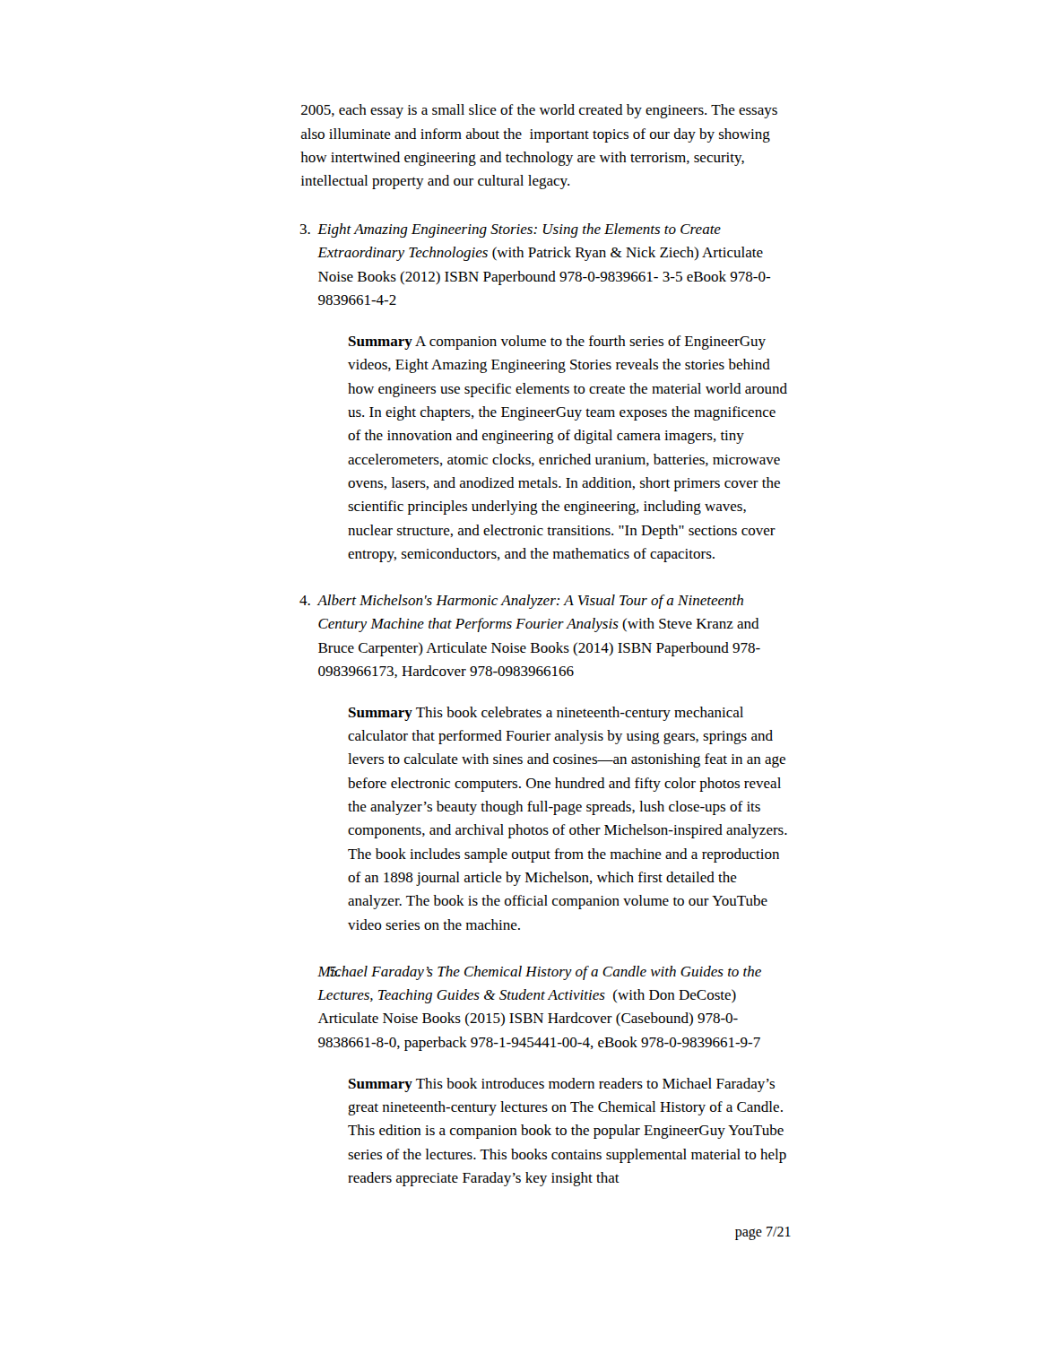2005, each essay is a small slice of the world created by engineers. The essays also illuminate and inform about the important topics of our day by showing how intertwined engineering and technology are with terrorism, security, intellectual property and our cultural legacy.
3. Eight Amazing Engineering Stories: Using the Elements to Create Extraordinary Technologies (with Patrick Ryan & Nick Ziech) Articulate Noise Books (2012) ISBN Paperbound 978-0-9839661- 3-5 eBook 978-0-9839661-4-2
Summary A companion volume to the fourth series of EngineerGuy videos, Eight Amazing Engineering Stories reveals the stories behind how engineers use specific elements to create the material world around us. In eight chapters, the EngineerGuy team exposes the magnificence of the innovation and engineering of digital camera imagers, tiny accelerometers, atomic clocks, enriched uranium, batteries, microwave ovens, lasers, and anodized metals. In addition, short primers cover the scientific principles underlying the engineering, including waves, nuclear structure, and electronic transitions. "In Depth" sections cover entropy, semiconductors, and the mathematics of capacitors.
4. Albert Michelson's Harmonic Analyzer: A Visual Tour of a Nineteenth Century Machine that Performs Fourier Analysis (with Steve Kranz and Bruce Carpenter) Articulate Noise Books (2014) ISBN Paperbound 978-0983966173, Hardcover 978-0983966166
Summary This book celebrates a nineteenth-century mechanical calculator that performed Fourier analysis by using gears, springs and levers to calculate with sines and cosines—an astonishing feat in an age before electronic computers. One hundred and fifty color photos reveal the analyzer’s beauty though full-page spreads, lush close-ups of its components, and archival photos of other Michelson-inspired analyzers. The book includes sample output from the machine and a reproduction of an 1898 journal article by Michelson, which first detailed the analyzer. The book is the official companion volume to our YouTube video series on the machine.
5. Michael Faraday’s The Chemical History of a Candle with Guides to the Lectures, Teaching Guides & Student Activities (with Don DeCoste) Articulate Noise Books (2015) ISBN Hardcover (Casebound) 978-0-9838661-8-0, paperback 978-1-945441-00-4, eBook 978-0-9839661-9-7
Summary This book introduces modern readers to Michael Faraday’s great nineteenth-century lectures on The Chemical History of a Candle. This edition is a companion book to the popular EngineerGuy YouTube series of the lectures. This books contains supplemental material to help readers appreciate Faraday’s key insight that
page 7/21